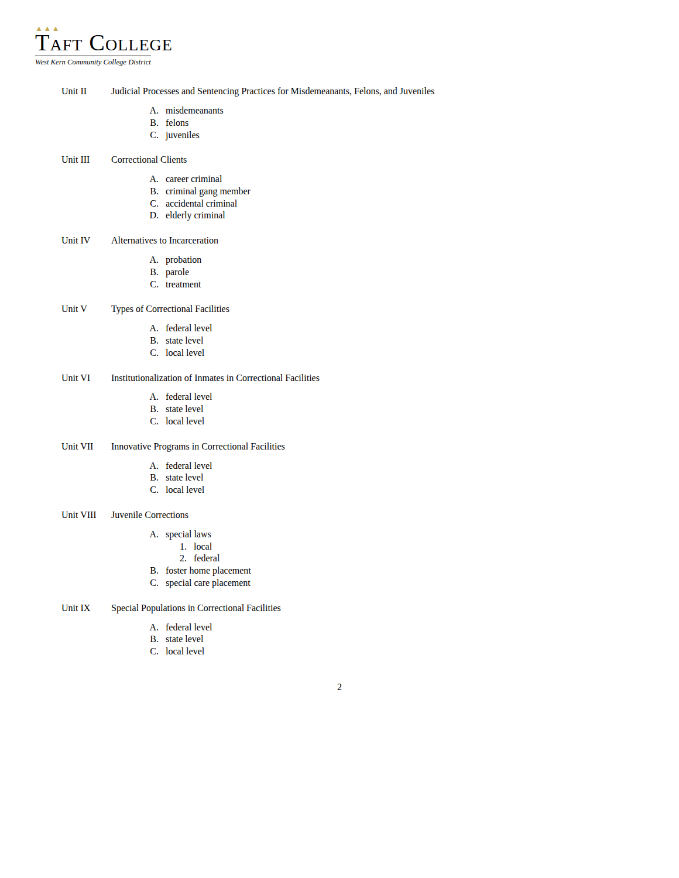▲▲▲
Taft College
West Kern Community College District
Unit II
Judicial Processes and Sentencing Practices for Misdemeanants, Felons, and Juveniles
misdemeanants
felons
juveniles
Unit III
Correctional Clients
career criminal
criminal gang member
accidental criminal
elderly criminal
Unit IV
Alternatives to Incarceration
probation
parole
treatment
Unit V
Types of Correctional Facilities
federal level
state level
local level
Unit VI
Institutionalization of Inmates in Correctional Facilities
federal level
state level
local level
Unit VII
Innovative Programs in Correctional Facilities
federal level
state level
local level
Unit VIII
Juvenile Corrections
special laws
local
federal
foster home placement
special care placement
Unit IX
Special Populations in Correctional Facilities
federal level
state level
local level
2